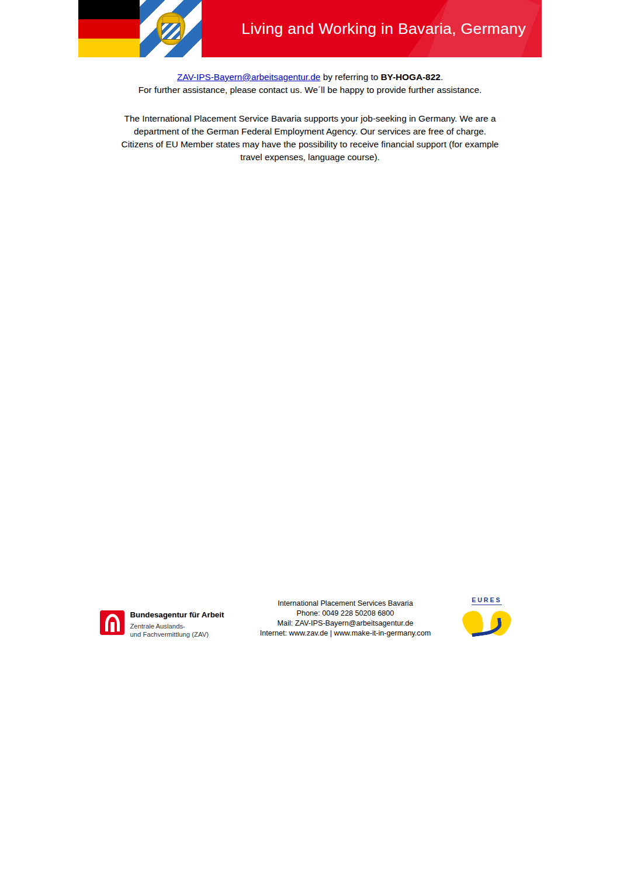Living and Working in Bavaria, Germany
ZAV-IPS-Bayern@arbeitsagentur.de by referring to BY-HOGA-822.
For further assistance, please contact us. We´ll be happy to provide further assistance.
The International Placement Service Bavaria supports your job-seeking in Germany. We are a department of the German Federal Employment Agency. Our services are free of charge.
Citizens of EU Member states may have the possibility to receive financial support (for example travel expenses, language course).
Bundesagentur für Arbeit
Zentrale Auslands-
und Fachvermittlung (ZAV)
International Placement Services Bavaria
Phone: 0049 228 50208 6800
Mail: ZAV-IPS-Bayern@arbeitsagentur.de
Internet: www.zav.de | www.make-it-in-germany.com
EURES